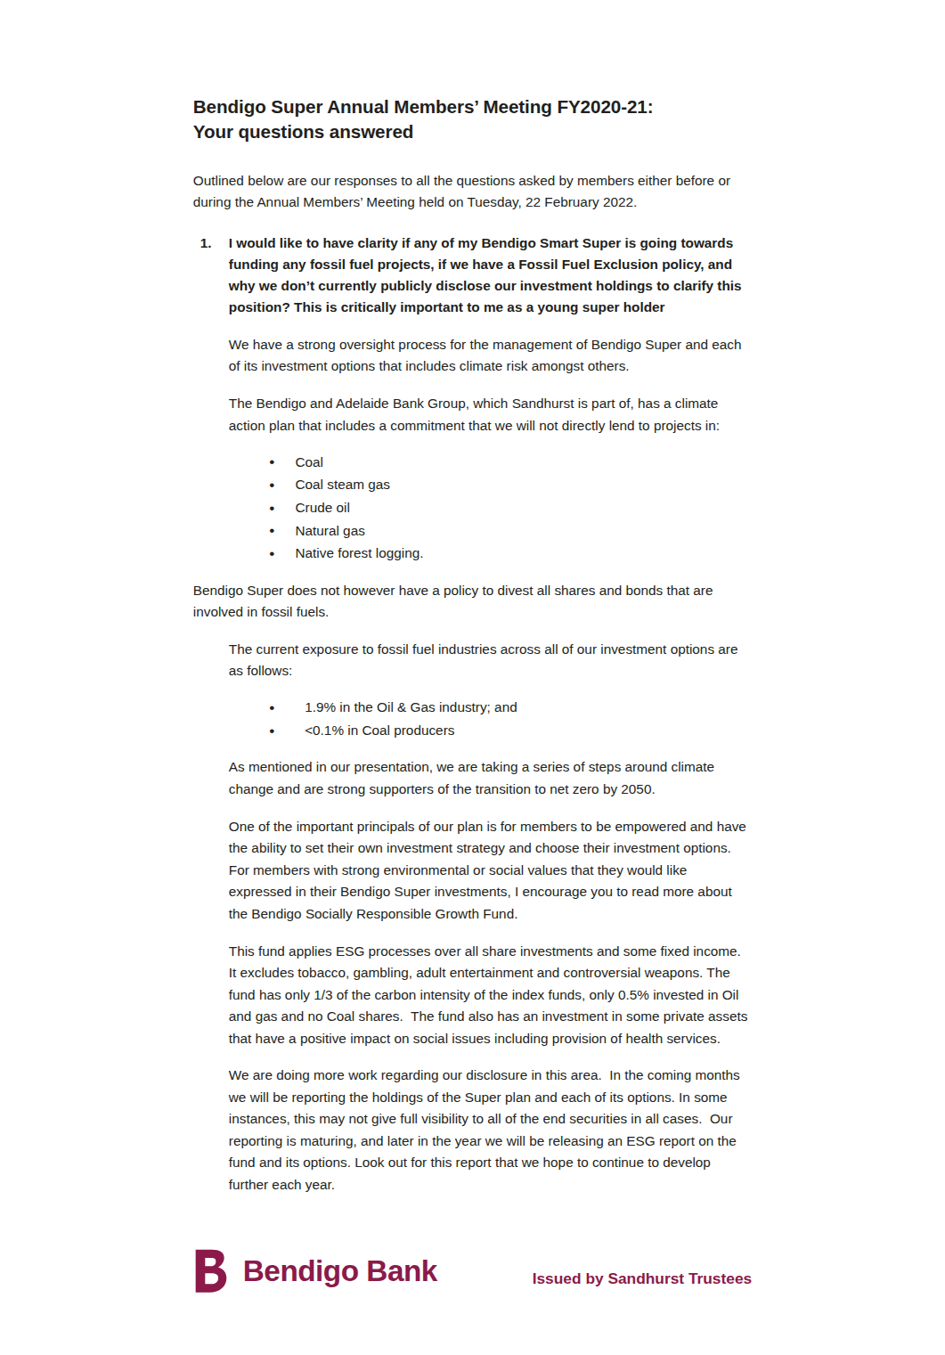Bendigo Super Annual Members’ Meeting FY2020-21:
Your questions answered
Outlined below are our responses to all the questions asked by members either before or during the Annual Members’ Meeting held on Tuesday, 22 February 2022.
I would like to have clarity if any of my Bendigo Smart Super is going towards funding any fossil fuel projects, if we have a Fossil Fuel Exclusion policy, and why we don’t currently publicly disclose our investment holdings to clarify this position? This is critically important to me as a young super holder
We have a strong oversight process for the management of Bendigo Super and each of its investment options that includes climate risk amongst others.
The Bendigo and Adelaide Bank Group, which Sandhurst is part of, has a climate action plan that includes a commitment that we will not directly lend to projects in:
Coal
Coal steam gas
Crude oil
Natural gas
Native forest logging.
Bendigo Super does not however have a policy to divest all shares and bonds that are involved in fossil fuels.
The current exposure to fossil fuel industries across all of our investment options are as follows:
1.9% in the Oil & Gas industry; and
<0.1% in Coal producers
As mentioned in our presentation, we are taking a series of steps around climate change and are strong supporters of the transition to net zero by 2050.
One of the important principals of our plan is for members to be empowered and have the ability to set their own investment strategy and choose their investment options. For members with strong environmental or social values that they would like expressed in their Bendigo Super investments, I encourage you to read more about the Bendigo Socially Responsible Growth Fund.
This fund applies ESG processes over all share investments and some fixed income. It excludes tobacco, gambling, adult entertainment and controversial weapons. The fund has only 1/3 of the carbon intensity of the index funds, only 0.5% invested in Oil and gas and no Coal shares. The fund also has an investment in some private assets that have a positive impact on social issues including provision of health services.
We are doing more work regarding our disclosure in this area. In the coming months we will be reporting the holdings of the Super plan and each of its options. In some instances, this may not give full visibility to all of the end securities in all cases. Our reporting is maturing, and later in the year we will be releasing an ESG report on the fund and its options. Look out for this report that we hope to continue to develop further each year.
Bendigo Bank
Issued by Sandhurst Trustees